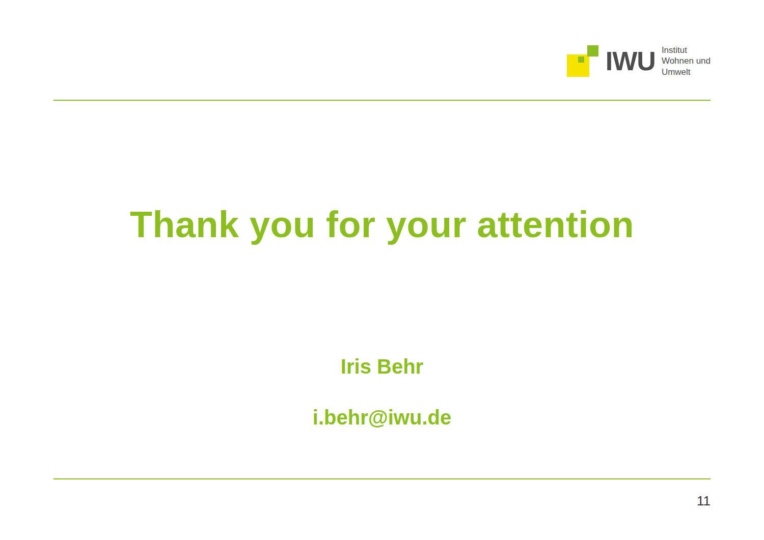IWU Institut
Wohnen und
Umwelt
Thank you for your attention
Iris Behr
i.behr@iwu.de
11